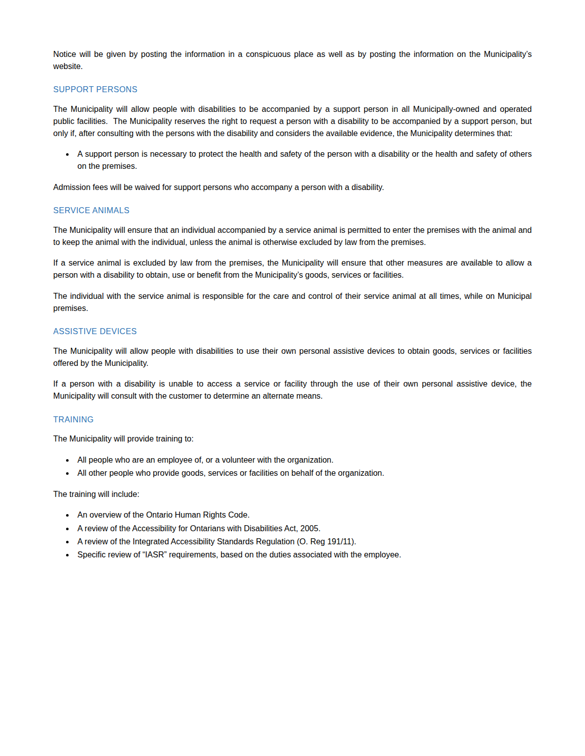Notice will be given by posting the information in a conspicuous place as well as by posting the information on the Municipality’s website.
SUPPORT PERSONS
The Municipality will allow people with disabilities to be accompanied by a support person in all Municipally-owned and operated public facilities. The Municipality reserves the right to request a person with a disability to be accompanied by a support person, but only if, after consulting with the persons with the disability and considers the available evidence, the Municipality determines that:
A support person is necessary to protect the health and safety of the person with a disability or the health and safety of others on the premises.
Admission fees will be waived for support persons who accompany a person with a disability.
SERVICE ANIMALS
The Municipality will ensure that an individual accompanied by a service animal is permitted to enter the premises with the animal and to keep the animal with the individual, unless the animal is otherwise excluded by law from the premises.
If a service animal is excluded by law from the premises, the Municipality will ensure that other measures are available to allow a person with a disability to obtain, use or benefit from the Municipality’s goods, services or facilities.
The individual with the service animal is responsible for the care and control of their service animal at all times, while on Municipal premises.
ASSISTIVE DEVICES
The Municipality will allow people with disabilities to use their own personal assistive devices to obtain goods, services or facilities offered by the Municipality.
If a person with a disability is unable to access a service or facility through the use of their own personal assistive device, the Municipality will consult with the customer to determine an alternate means.
TRAINING
The Municipality will provide training to:
All people who are an employee of, or a volunteer with the organization.
All other people who provide goods, services or facilities on behalf of the organization.
The training will include:
An overview of the Ontario Human Rights Code.
A review of the Accessibility for Ontarians with Disabilities Act, 2005.
A review of the Integrated Accessibility Standards Regulation (O. Reg 191/11).
Specific review of “IASR” requirements, based on the duties associated with the employee.